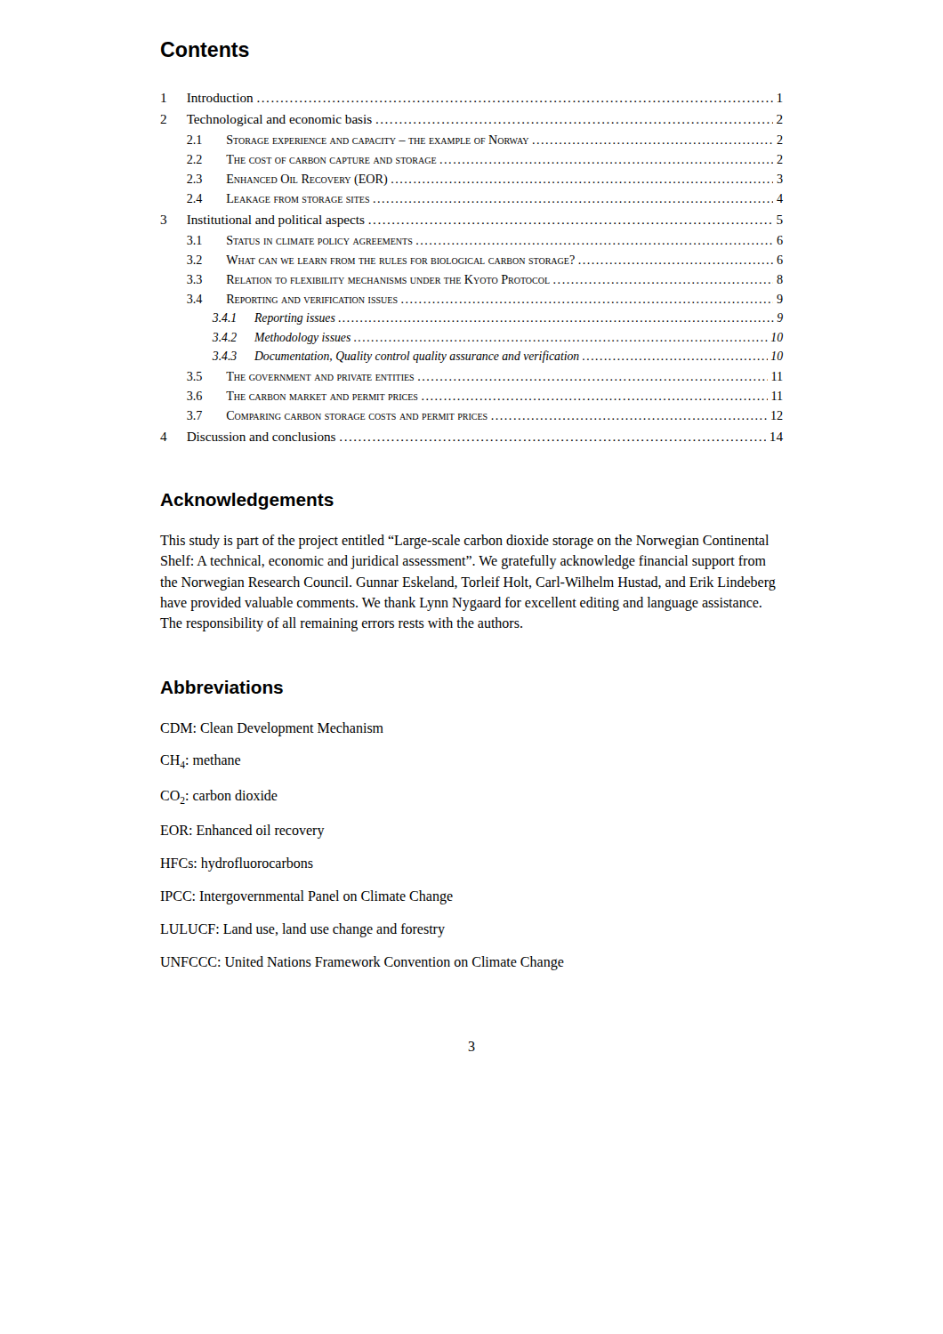Contents
1 Introduction 1
2 Technological and economic basis 2
2.1 Storage experience and capacity – the example of Norway 2
2.2 The cost of carbon capture and storage 2
2.3 Enhanced Oil Recovery (EOR) 3
2.4 Leakage from storage sites 4
3 Institutional and political aspects 5
3.1 Status in climate policy agreements 6
3.2 What can we learn from the rules for biological carbon storage? 6
3.3 Relation to flexibility mechanisms under the Kyoto Protocol 8
3.4 Reporting and verification issues 9
3.4.1 Reporting issues 9
3.4.2 Methodology issues 10
3.4.3 Documentation, Quality control quality assurance and verification 10
3.5 The government and private entities 11
3.6 The carbon market and permit prices 11
3.7 Comparing carbon storage costs and permit prices 12
4 Discussion and conclusions 14
Acknowledgements
This study is part of the project entitled “Large-scale carbon dioxide storage on the Norwegian Continental Shelf: A technical, economic and juridical assessment”. We gratefully acknowledge financial support from the Norwegian Research Council. Gunnar Eskeland, Torleif Holt, Carl-Wilhelm Hustad, and Erik Lindeberg have provided valuable comments. We thank Lynn Nygaard for excellent editing and language assistance. The responsibility of all remaining errors rests with the authors.
Abbreviations
CDM: Clean Development Mechanism
CH4: methane
CO2: carbon dioxide
EOR: Enhanced oil recovery
HFCs: hydrofluorocarbons
IPCC: Intergovernmental Panel on Climate Change
LULUCF: Land use, land use change and forestry
UNFCCC: United Nations Framework Convention on Climate Change
3